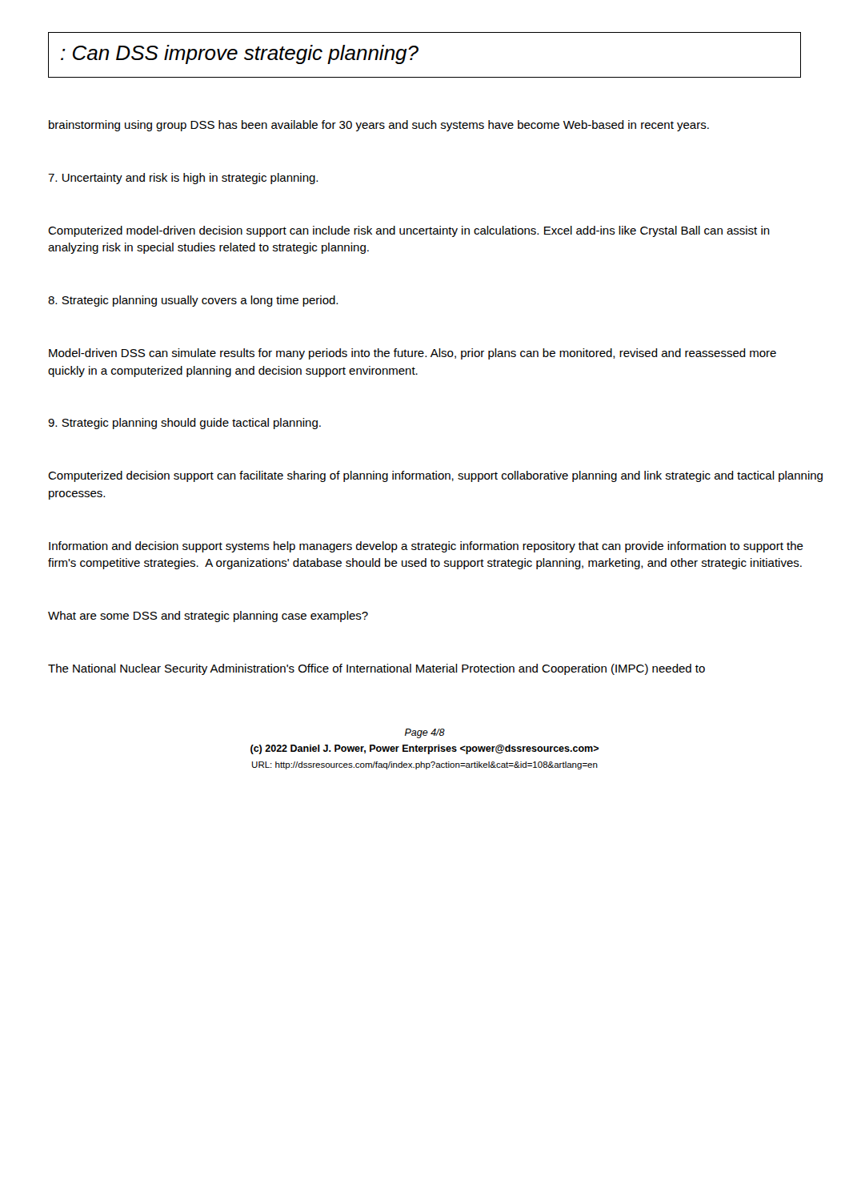: Can DSS improve strategic planning?
brainstorming using group DSS has been available for 30 years and such systems have become Web-based in recent years.
7. Uncertainty and risk is high in strategic planning.
Computerized model-driven decision support can include risk and uncertainty in calculations. Excel add-ins like Crystal Ball can assist in analyzing risk in special studies related to strategic planning.
8. Strategic planning usually covers a long time period.
Model-driven DSS can simulate results for many periods into the future. Also, prior plans can be monitored, revised and reassessed more quickly in a computerized planning and decision support environment.
9. Strategic planning should guide tactical planning.
Computerized decision support can facilitate sharing of planning information, support collaborative planning and link strategic and tactical planning processes.
Information and decision support systems help managers develop a strategic information repository that can provide information to support the firm's competitive strategies. A organizations' database should be used to support strategic planning, marketing, and other strategic initiatives.
What are some DSS and strategic planning case examples?
The National Nuclear Security Administration's Office of International Material Protection and Cooperation (IMPC) needed to
Page 4/8
(c) 2022 Daniel J. Power, Power Enterprises <power@dssresources.com>
URL: http://dssresources.com/faq/index.php?action=artikel&cat=&id=108&artlang=en